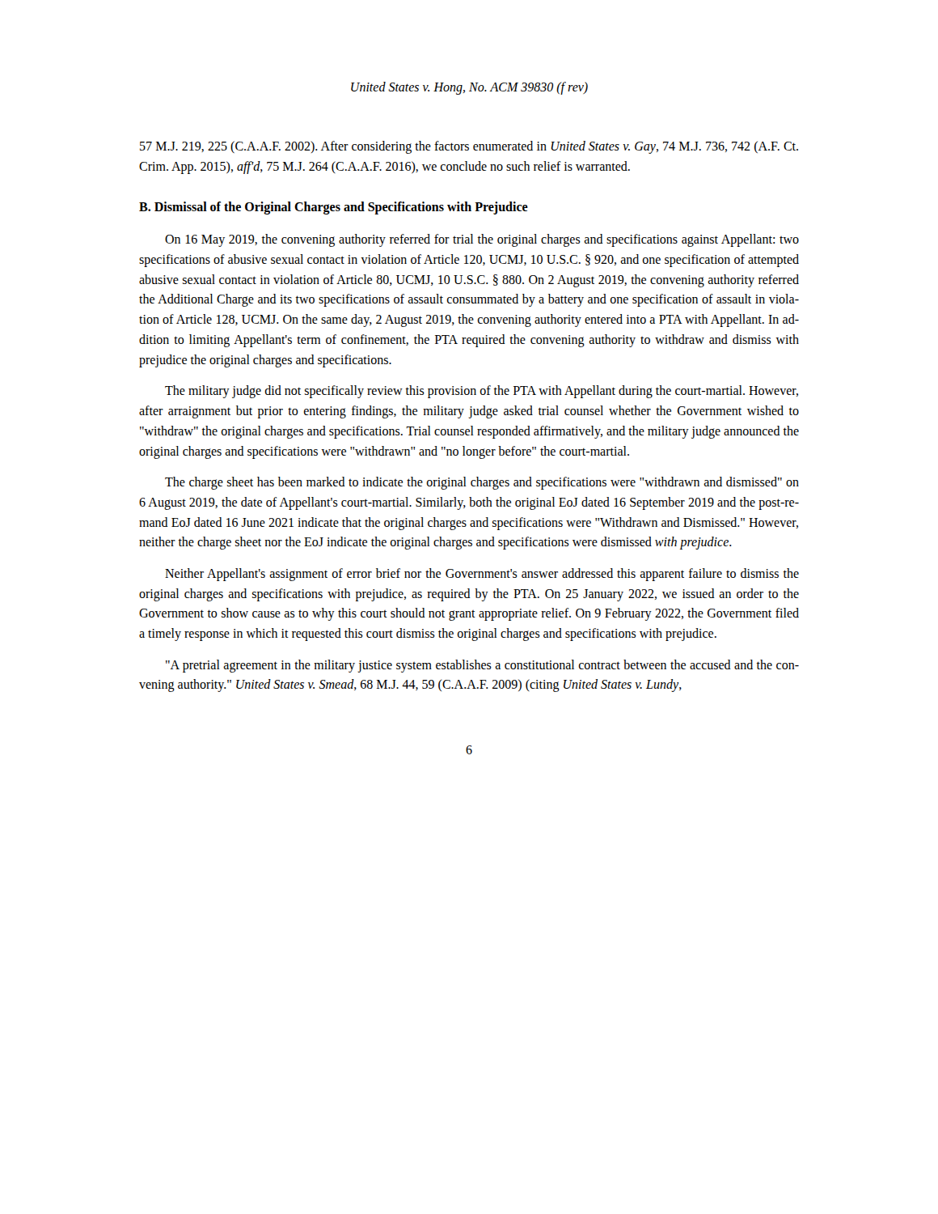United States v. Hong, No. ACM 39830 (f rev)
57 M.J. 219, 225 (C.A.A.F. 2002). After considering the factors enumerated in United States v. Gay, 74 M.J. 736, 742 (A.F. Ct. Crim. App. 2015), aff'd, 75 M.J. 264 (C.A.A.F. 2016), we conclude no such relief is warranted.
B. Dismissal of the Original Charges and Specifications with Prejudice
On 16 May 2019, the convening authority referred for trial the original charges and specifications against Appellant: two specifications of abusive sexual contact in violation of Article 120, UCMJ, 10 U.S.C. § 920, and one specification of attempted abusive sexual contact in violation of Article 80, UCMJ, 10 U.S.C. § 880. On 2 August 2019, the convening authority referred the Additional Charge and its two specifications of assault consummated by a battery and one specification of assault in violation of Article 128, UCMJ. On the same day, 2 August 2019, the convening authority entered into a PTA with Appellant. In addition to limiting Appellant's term of confinement, the PTA required the convening authority to withdraw and dismiss with prejudice the original charges and specifications.
The military judge did not specifically review this provision of the PTA with Appellant during the court-martial. However, after arraignment but prior to entering findings, the military judge asked trial counsel whether the Government wished to "withdraw" the original charges and specifications. Trial counsel responded affirmatively, and the military judge announced the original charges and specifications were "withdrawn" and "no longer before" the court-martial.
The charge sheet has been marked to indicate the original charges and specifications were "withdrawn and dismissed" on 6 August 2019, the date of Appellant's court-martial. Similarly, both the original EoJ dated 16 September 2019 and the post-remand EoJ dated 16 June 2021 indicate that the original charges and specifications were "Withdrawn and Dismissed." However, neither the charge sheet nor the EoJ indicate the original charges and specifications were dismissed with prejudice.
Neither Appellant's assignment of error brief nor the Government's answer addressed this apparent failure to dismiss the original charges and specifications with prejudice, as required by the PTA. On 25 January 2022, we issued an order to the Government to show cause as to why this court should not grant appropriate relief. On 9 February 2022, the Government filed a timely response in which it requested this court dismiss the original charges and specifications with prejudice.
"A pretrial agreement in the military justice system establishes a constitutional contract between the accused and the convening authority." United States v. Smead, 68 M.J. 44, 59 (C.A.A.F. 2009) (citing United States v. Lundy,
6